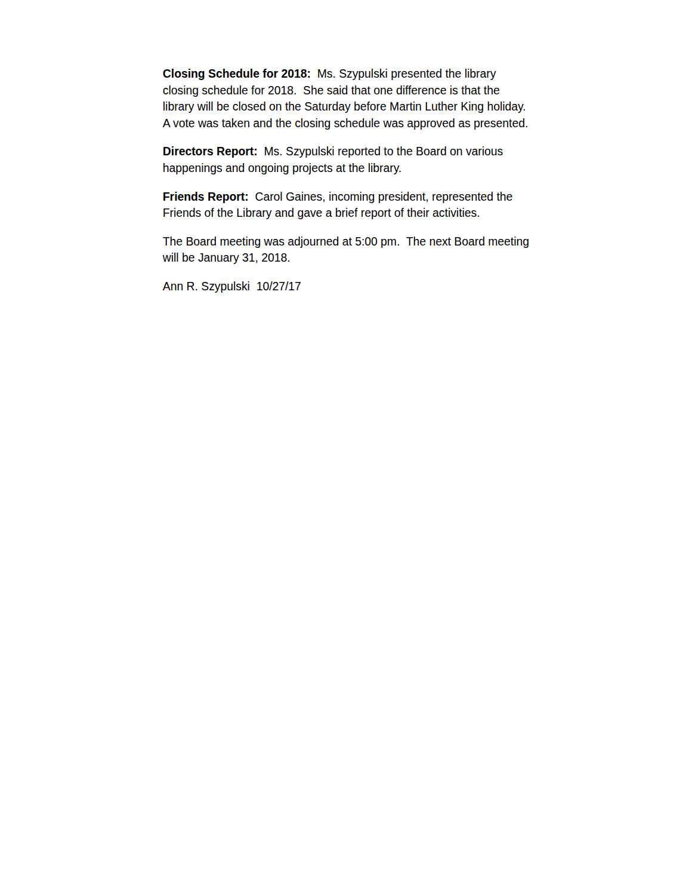Closing Schedule for 2018: Ms. Szypulski presented the library closing schedule for 2018. She said that one difference is that the library will be closed on the Saturday before Martin Luther King holiday. A vote was taken and the closing schedule was approved as presented.
Directors Report: Ms. Szypulski reported to the Board on various happenings and ongoing projects at the library.
Friends Report: Carol Gaines, incoming president, represented the Friends of the Library and gave a brief report of their activities.
The Board meeting was adjourned at 5:00 pm. The next Board meeting will be January 31, 2018.
Ann R. Szypulski 10/27/17